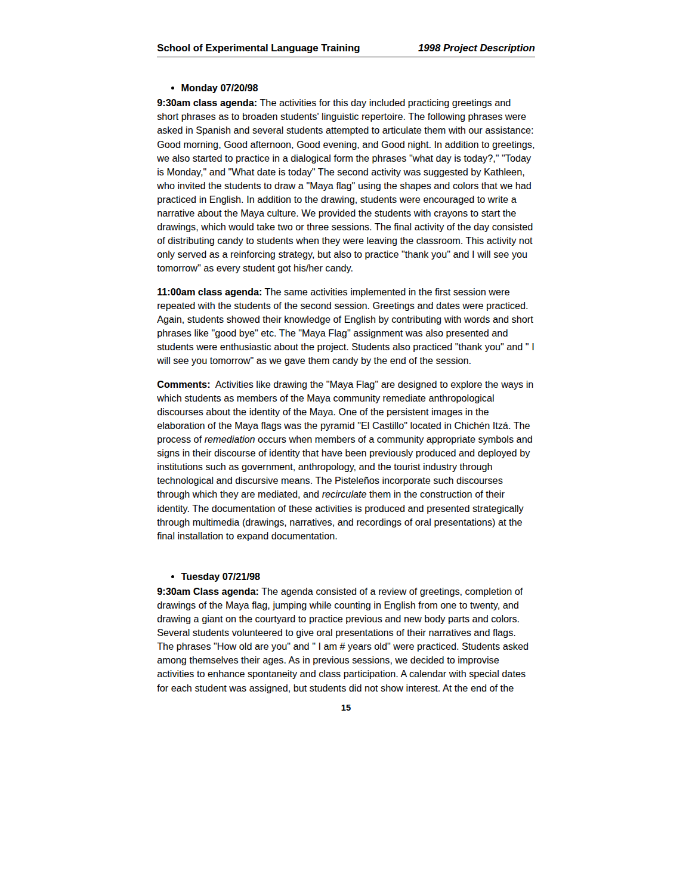School of Experimental Language Training 1998 Project Description
Monday 07/20/98
9:30am class agenda: The activities for this day included practicing greetings and short phrases as to broaden students' linguistic repertoire. The following phrases were asked in Spanish and several students attempted to articulate them with our assistance: Good morning, Good afternoon, Good evening, and Good night. In addition to greetings, we also started to practice in a dialogical form the phrases "what day is today?," "Today is Monday," and "What date is today" The second activity was suggested by Kathleen, who invited the students to draw a "Maya flag" using the shapes and colors that we had practiced in English. In addition to the drawing, students were encouraged to write a narrative about the Maya culture. We provided the students with crayons to start the drawings, which would take two or three sessions. The final activity of the day consisted of distributing candy to students when they were leaving the classroom. This activity not only served as a reinforcing strategy, but also to practice "thank you" and I will see you tomorrow" as every student got his/her candy.
11:00am class agenda: The same activities implemented in the first session were repeated with the students of the second session. Greetings and dates were practiced. Again, students showed their knowledge of English by contributing with words and short phrases like "good bye" etc. The "Maya Flag" assignment was also presented and students were enthusiastic about the project. Students also practiced "thank you" and " I will see you tomorrow" as we gave them candy by the end of the session.
Comments: Activities like drawing the "Maya Flag" are designed to explore the ways in which students as members of the Maya community remediate anthropological discourses about the identity of the Maya. One of the persistent images in the elaboration of the Maya flags was the pyramid "El Castillo" located in Chichén Itzá. The process of remediation occurs when members of a community appropriate symbols and signs in their discourse of identity that have been previously produced and deployed by institutions such as government, anthropology, and the tourist industry through technological and discursive means. The Pisteleños incorporate such discourses through which they are mediated, and recirculate them in the construction of their identity. The documentation of these activities is produced and presented strategically through multimedia (drawings, narratives, and recordings of oral presentations) at the final installation to expand documentation.
Tuesday 07/21/98
9:30am Class agenda: The agenda consisted of a review of greetings, completion of drawings of the Maya flag, jumping while counting in English from one to twenty, and drawing a giant on the courtyard to practice previous and new body parts and colors. Several students volunteered to give oral presentations of their narratives and flags. The phrases "How old are you" and " I am # years old" were practiced. Students asked among themselves their ages. As in previous sessions, we decided to improvise activities to enhance spontaneity and class participation. A calendar with special dates for each student was assigned, but students did not show interest. At the end of the
15